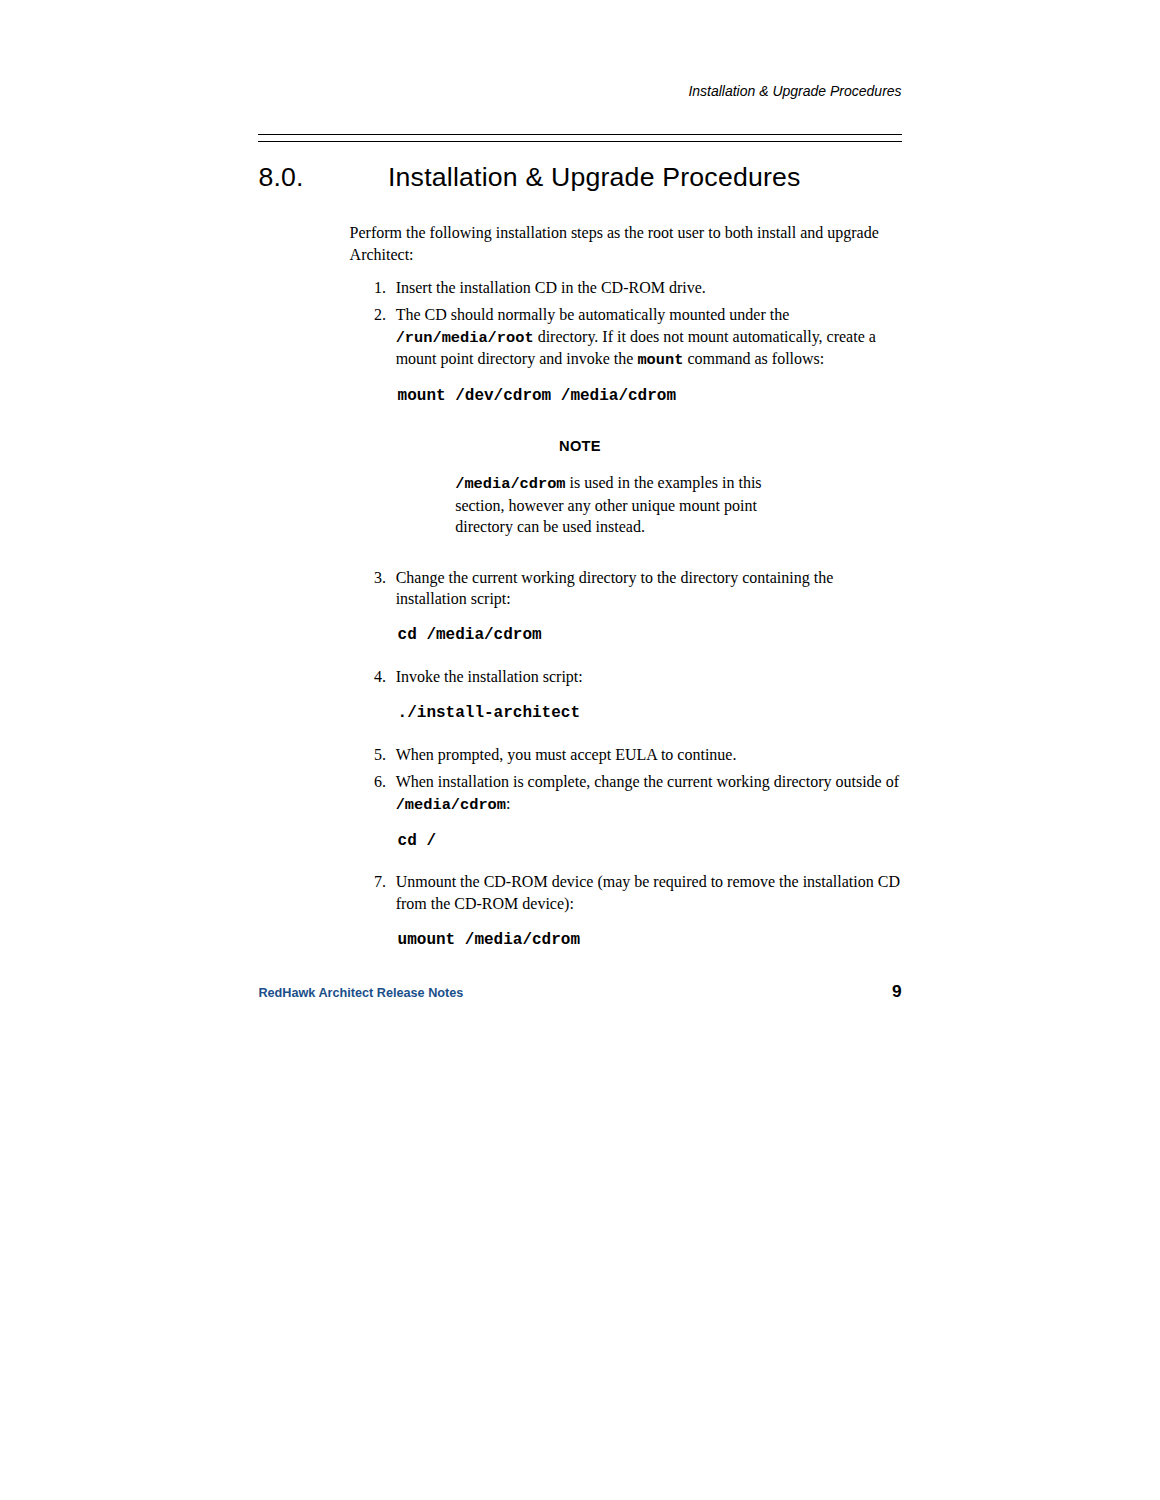Installation & Upgrade Procedures
8.0. Installation & Upgrade Procedures
Perform the following installation steps as the root user to both install and upgrade Architect:
Insert the installation CD in the CD-ROM drive.
The CD should normally be automatically mounted under the /run/media/root directory. If it does not mount automatically, create a mount point directory and invoke the mount command as follows:
mount /dev/cdrom /media/cdrom
NOTE
/media/cdrom is used in the examples in this section, however any other unique mount point directory can be used instead.
Change the current working directory to the directory containing the installation script:
cd /media/cdrom
Invoke the installation script:
./install-architect
When prompted, you must accept EULA to continue.
When installation is complete, change the current working directory outside of /media/cdrom:
cd /
Unmount the CD-ROM device (may be required to remove the installation CD from the CD-ROM device):
umount /media/cdrom
RedHawk Architect Release Notes 9